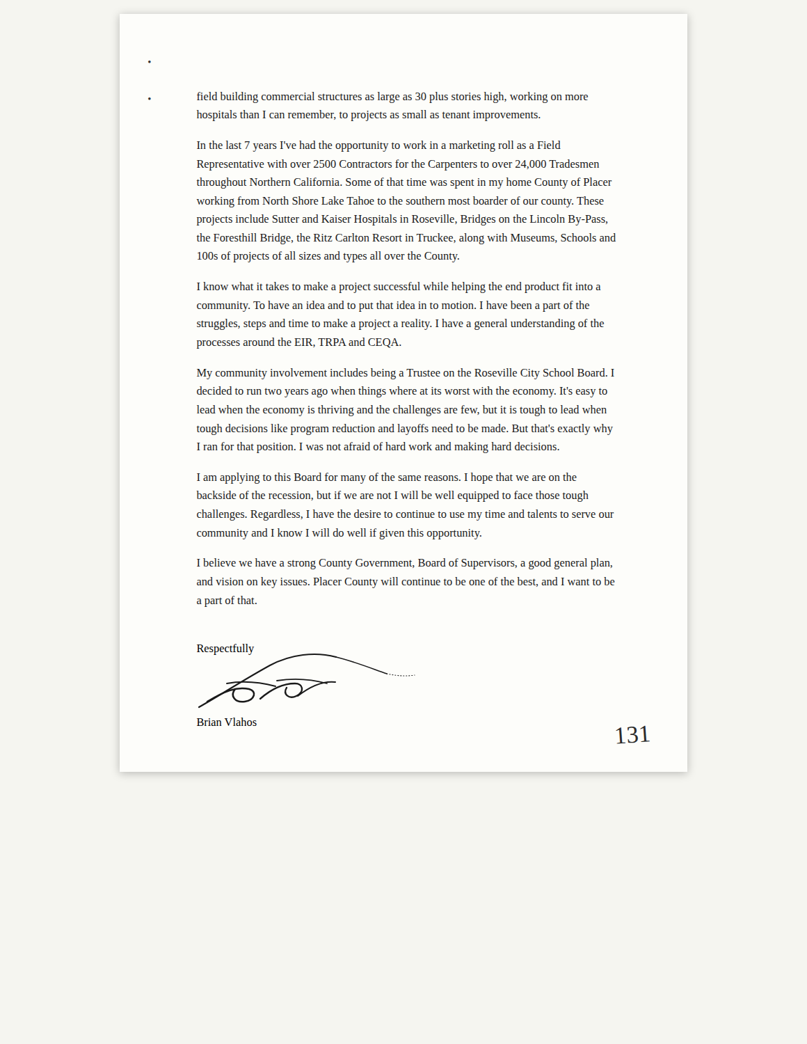•
•
field building commercial structures as large as 30 plus stories high, working on more hospitals than I can remember, to projects as small as tenant improvements.
In the last 7 years I've had the opportunity to work in a marketing roll as a Field Representative with over 2500 Contractors for the Carpenters to over 24,000 Tradesmen throughout Northern California. Some of that time was spent in my home County of Placer working from North Shore Lake Tahoe to the southern most boarder of our county. These projects include Sutter and Kaiser Hospitals in Roseville, Bridges on the Lincoln By-Pass, the Foresthill Bridge, the Ritz Carlton Resort in Truckee, along with Museums, Schools and 100s of projects of all sizes and types all over the County.
I know what it takes to make a project successful while helping the end product fit into a community. To have an idea and to put that idea in to motion. I have been a part of the struggles, steps and time to make a project a reality. I have a general understanding of the processes around the EIR, TRPA and CEQA.
My community involvement includes being a Trustee on the Roseville City School Board. I decided to run two years ago when things where at its worst with the economy. It's easy to lead when the economy is thriving and the challenges are few, but it is tough to lead when tough decisions like program reduction and layoffs need to be made. But that's exactly why I ran for that position. I was not afraid of hard work and making hard decisions.
I am applying to this Board for many of the same reasons. I hope that we are on the backside of the recession, but if we are not I will be well equipped to face those tough challenges. Regardless, I have the desire to continue to use my time and talents to serve our community and I know I will do well if given this opportunity.
I believe we have a strong County Government, Board of Supervisors, a good general plan, and vision on key issues. Placer County will continue to be one of the best, and I want to be a part of that.
Respectfully
Brian Vlahos
131